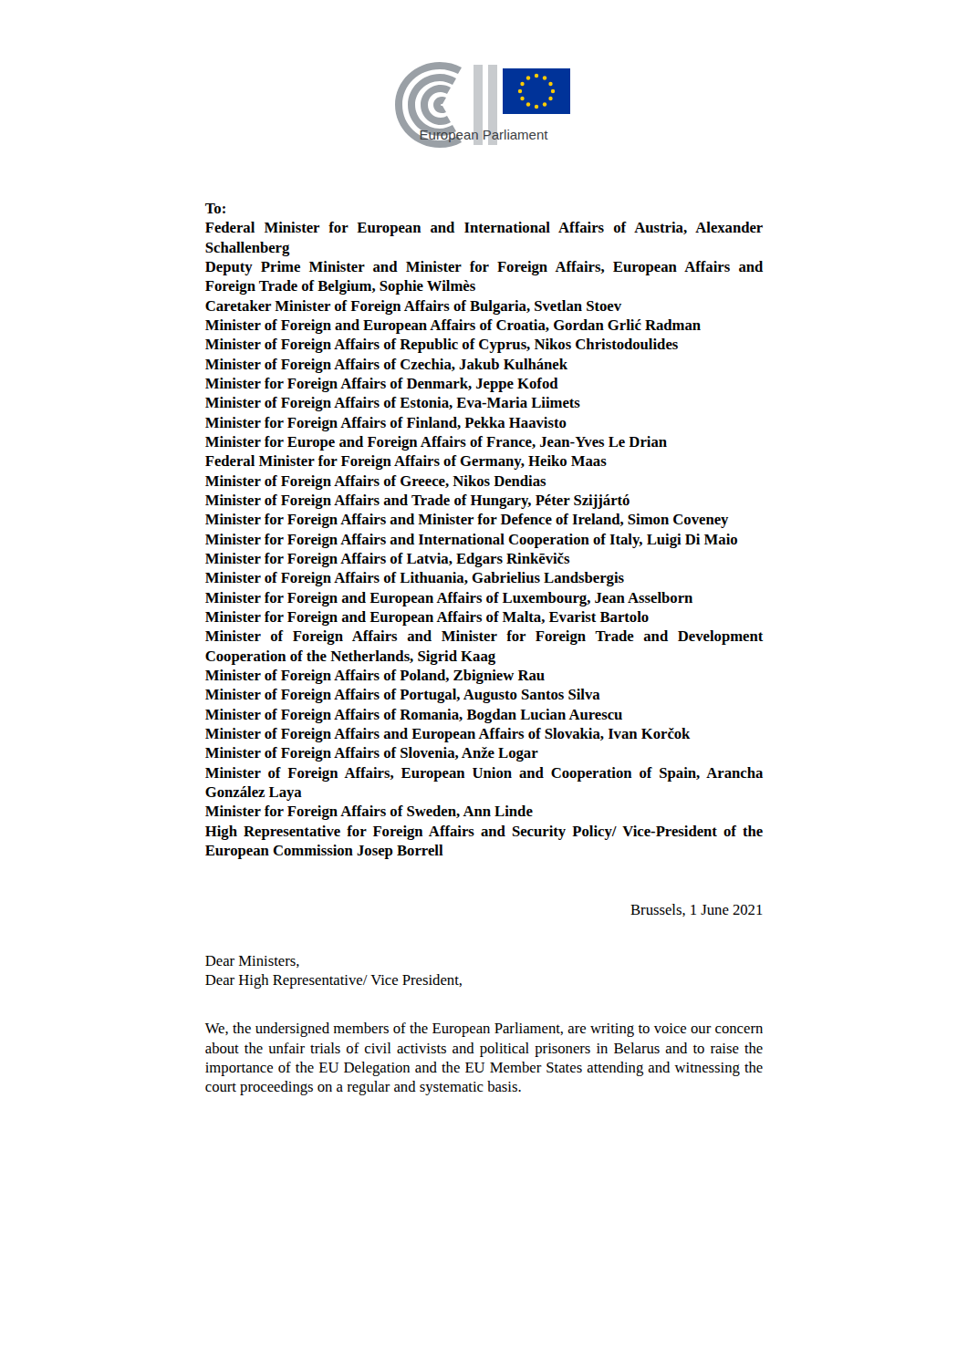European Parliament
To:
Federal Minister for European and International Affairs of Austria, Alexander Schallenberg
Deputy Prime Minister and Minister for Foreign Affairs, European Affairs and Foreign Trade of Belgium, Sophie Wilmès
Caretaker Minister of Foreign Affairs of Bulgaria, Svetlan Stoev
Minister of Foreign and European Affairs of Croatia, Gordan Grlić Radman
Minister of Foreign Affairs of Republic of Cyprus, Nikos Christodoulides
Minister of Foreign Affairs of Czechia, Jakub Kulhánek
Minister for Foreign Affairs of Denmark, Jeppe Kofod
Minister of Foreign Affairs of Estonia, Eva-Maria Liimets
Minister for Foreign Affairs of Finland, Pekka Haavisto
Minister for Europe and Foreign Affairs of France, Jean-Yves Le Drian
Federal Minister for Foreign Affairs of Germany, Heiko Maas
Minister of Foreign Affairs of Greece, Nikos Dendias
Minister of Foreign Affairs and Trade of Hungary, Péter Szijjártó
Minister for Foreign Affairs and Minister for Defence of Ireland, Simon Coveney
Minister for Foreign Affairs and International Cooperation of Italy, Luigi Di Maio
Minister for Foreign Affairs of Latvia, Edgars Rinkēvičs
Minister of Foreign Affairs of Lithuania, Gabrielius Landsbergis
Minister for Foreign and European Affairs of Luxembourg, Jean Asselborn
Minister for Foreign and European Affairs of Malta, Evarist Bartolo
Minister of Foreign Affairs and Minister for Foreign Trade and Development Cooperation of the Netherlands, Sigrid Kaag
Minister of Foreign Affairs of Poland, Zbigniew Rau
Minister of Foreign Affairs of Portugal, Augusto Santos Silva
Minister of Foreign Affairs of Romania, Bogdan Lucian Aurescu
Minister of Foreign Affairs and European Affairs of Slovakia, Ivan Korčok
Minister of Foreign Affairs of Slovenia, Anže Logar
Minister of Foreign Affairs, European Union and Cooperation of Spain, Arancha González Laya
Minister for Foreign Affairs of Sweden, Ann Linde
High Representative for Foreign Affairs and Security Policy/ Vice-President of the European Commission Josep Borrell
Brussels, 1 June 2021
Dear Ministers,
Dear High Representative/ Vice President,
We, the undersigned members of the European Parliament, are writing to voice our concern about the unfair trials of civil activists and political prisoners in Belarus and to raise the importance of the EU Delegation and the EU Member States attending and witnessing the court proceedings on a regular and systematic basis.